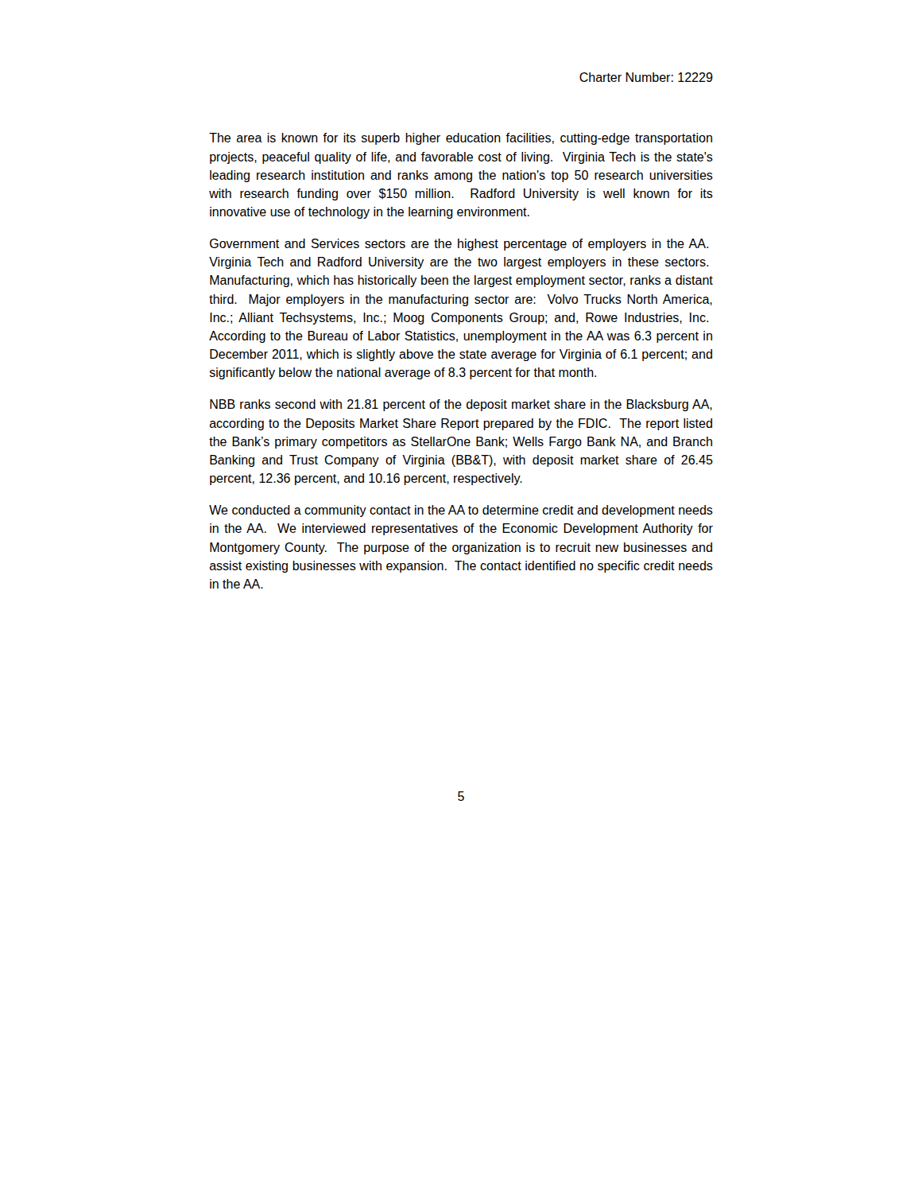Charter Number: 12229
The area is known for its superb higher education facilities, cutting-edge transportation projects, peaceful quality of life, and favorable cost of living. Virginia Tech is the state's leading research institution and ranks among the nation's top 50 research universities with research funding over $150 million. Radford University is well known for its innovative use of technology in the learning environment.
Government and Services sectors are the highest percentage of employers in the AA. Virginia Tech and Radford University are the two largest employers in these sectors. Manufacturing, which has historically been the largest employment sector, ranks a distant third. Major employers in the manufacturing sector are: Volvo Trucks North America, Inc.; Alliant Techsystems, Inc.; Moog Components Group; and, Rowe Industries, Inc. According to the Bureau of Labor Statistics, unemployment in the AA was 6.3 percent in December 2011, which is slightly above the state average for Virginia of 6.1 percent; and significantly below the national average of 8.3 percent for that month.
NBB ranks second with 21.81 percent of the deposit market share in the Blacksburg AA, according to the Deposits Market Share Report prepared by the FDIC. The report listed the Bank’s primary competitors as StellarOne Bank; Wells Fargo Bank NA, and Branch Banking and Trust Company of Virginia (BB&T), with deposit market share of 26.45 percent, 12.36 percent, and 10.16 percent, respectively.
We conducted a community contact in the AA to determine credit and development needs in the AA. We interviewed representatives of the Economic Development Authority for Montgomery County. The purpose of the organization is to recruit new businesses and assist existing businesses with expansion. The contact identified no specific credit needs in the AA.
5